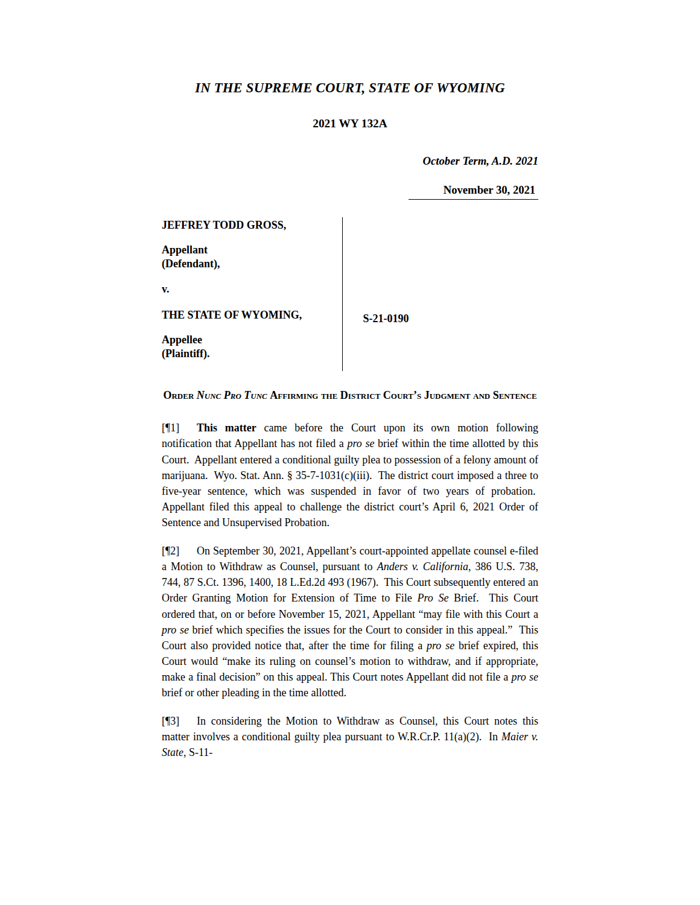IN THE SUPREME COURT, STATE OF WYOMING
2021 WY 132A
October Term, A.D. 2021 November 30, 2021
| JEFFREY TODD GROSS, Appellant (Defendant), v. THE STATE OF WYOMING, Appellee (Plaintiff). | S-21-0190 |
Order Nunc Pro Tunc Affirming the District Court’s Judgment and Sentence
[¶1] This matter came before the Court upon its own motion following notification that Appellant has not filed a pro se brief within the time allotted by this Court. Appellant entered a conditional guilty plea to possession of a felony amount of marijuana. Wyo. Stat. Ann. § 35-7-1031(c)(iii). The district court imposed a three to five-year sentence, which was suspended in favor of two years of probation. Appellant filed this appeal to challenge the district court’s April 6, 2021 Order of Sentence and Unsupervised Probation.
[¶2] On September 30, 2021, Appellant’s court-appointed appellate counsel e-filed a Motion to Withdraw as Counsel, pursuant to Anders v. California, 386 U.S. 738, 744, 87 S.Ct. 1396, 1400, 18 L.Ed.2d 493 (1967). This Court subsequently entered an Order Granting Motion for Extension of Time to File Pro Se Brief. This Court ordered that, on or before November 15, 2021, Appellant “may file with this Court a pro se brief which specifies the issues for the Court to consider in this appeal.” This Court also provided notice that, after the time for filing a pro se brief expired, this Court would “make its ruling on counsel’s motion to withdraw, and if appropriate, make a final decision” on this appeal. This Court notes Appellant did not file a pro se brief or other pleading in the time allotted.
[¶3] In considering the Motion to Withdraw as Counsel, this Court notes this matter involves a conditional guilty plea pursuant to W.R.Cr.P. 11(a)(2). In Maier v. State, S-11-